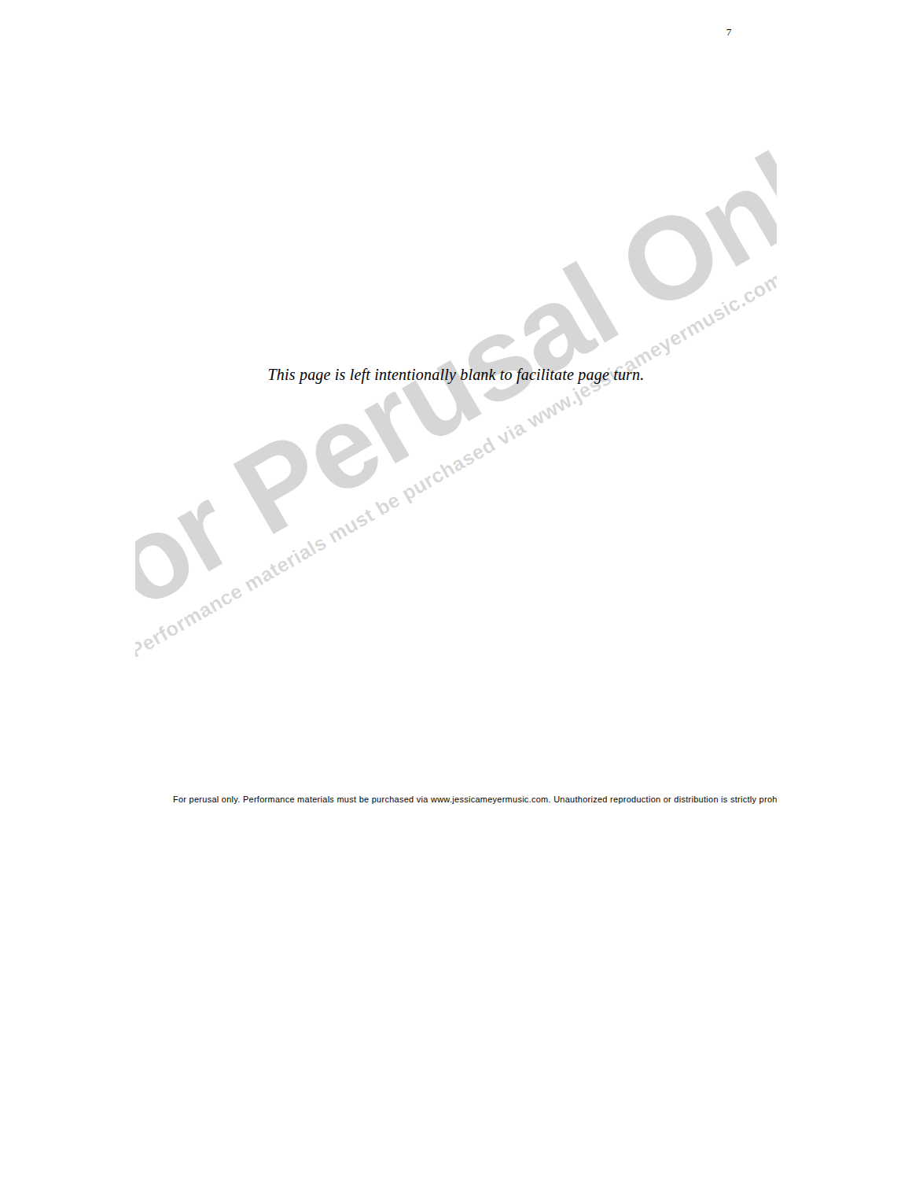7
For Perusal Only
Performance materials must be purchased via www.jessicameyermusic.com
This page is left intentionally blank to facilitate page turn.
For perusal only. Performance materials must be purchased via www.jessicameyermusic.com. Unauthorized reproduction or distribution is strictly prohibited.